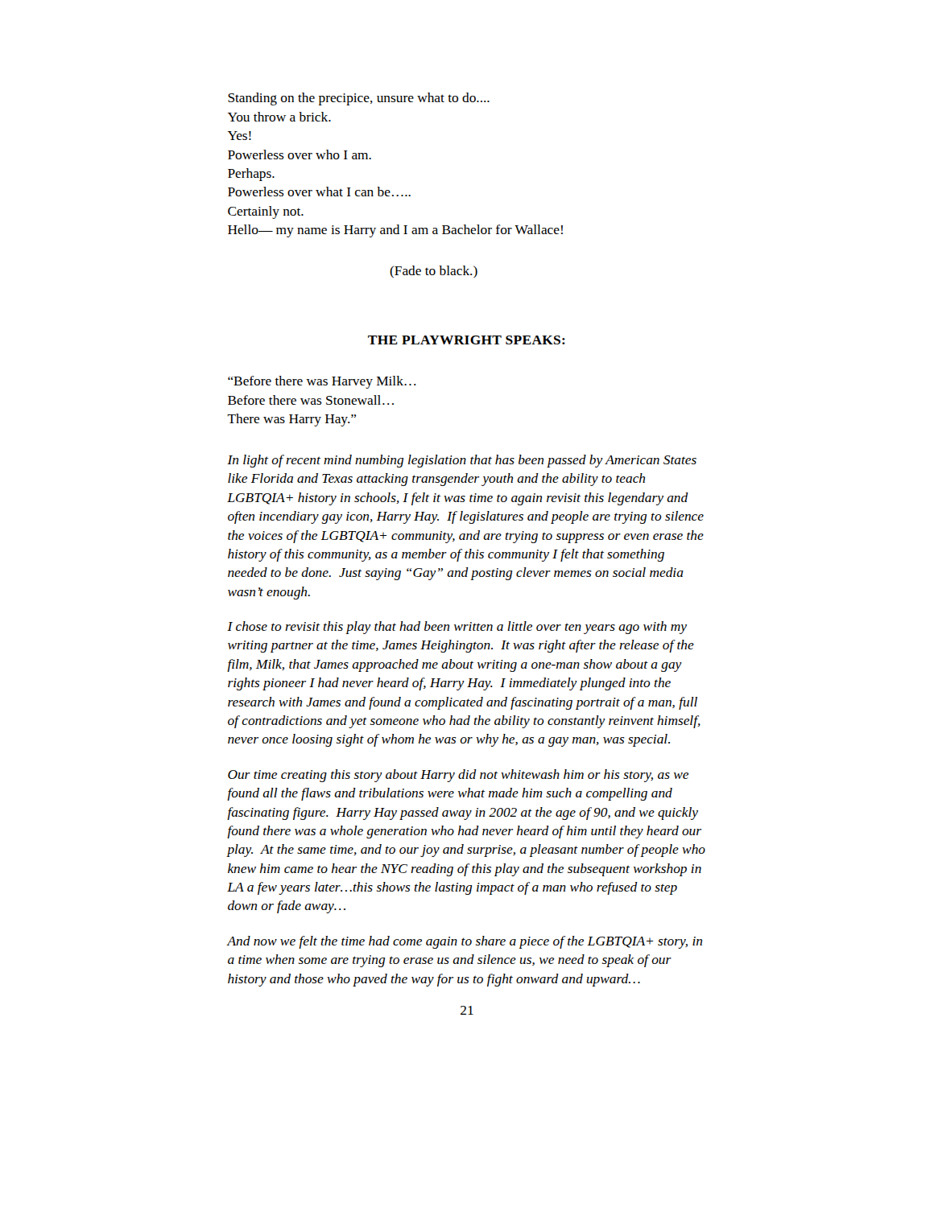Standing on the precipice, unsure what to do....
You throw a brick.
Yes!
Powerless over who I am.
Perhaps.
Powerless over what I can be…..
Certainly not.
Hello— my name is Harry and I am a Bachelor for Wallace!
(Fade to black.)
THE PLAYWRIGHT SPEAKS:
“Before there was Harvey Milk…
Before there was Stonewall…
There was Harry Hay.”
In light of recent mind numbing legislation that has been passed by American States like Florida and Texas attacking transgender youth and the ability to teach LGBTQIA+ history in schools, I felt it was time to again revisit this legendary and often incendiary gay icon, Harry Hay. If legislatures and people are trying to silence the voices of the LGBTQIA+ community, and are trying to suppress or even erase the history of this community, as a member of this community I felt that something needed to be done. Just saying “Gay” and posting clever memes on social media wasn’t enough.
I chose to revisit this play that had been written a little over ten years ago with my writing partner at the time, James Heighington. It was right after the release of the film, Milk, that James approached me about writing a one-man show about a gay rights pioneer I had never heard of, Harry Hay. I immediately plunged into the research with James and found a complicated and fascinating portrait of a man, full of contradictions and yet someone who had the ability to constantly reinvent himself, never once loosing sight of whom he was or why he, as a gay man, was special.
Our time creating this story about Harry did not whitewash him or his story, as we found all the flaws and tribulations were what made him such a compelling and fascinating figure. Harry Hay passed away in 2002 at the age of 90, and we quickly found there was a whole generation who had never heard of him until they heard our play. At the same time, and to our joy and surprise, a pleasant number of people who knew him came to hear the NYC reading of this play and the subsequent workshop in LA a few years later…this shows the lasting impact of a man who refused to step down or fade away…
And now we felt the time had come again to share a piece of the LGBTQIA+ story, in a time when some are trying to erase us and silence us, we need to speak of our history and those who paved the way for us to fight onward and upward…
21